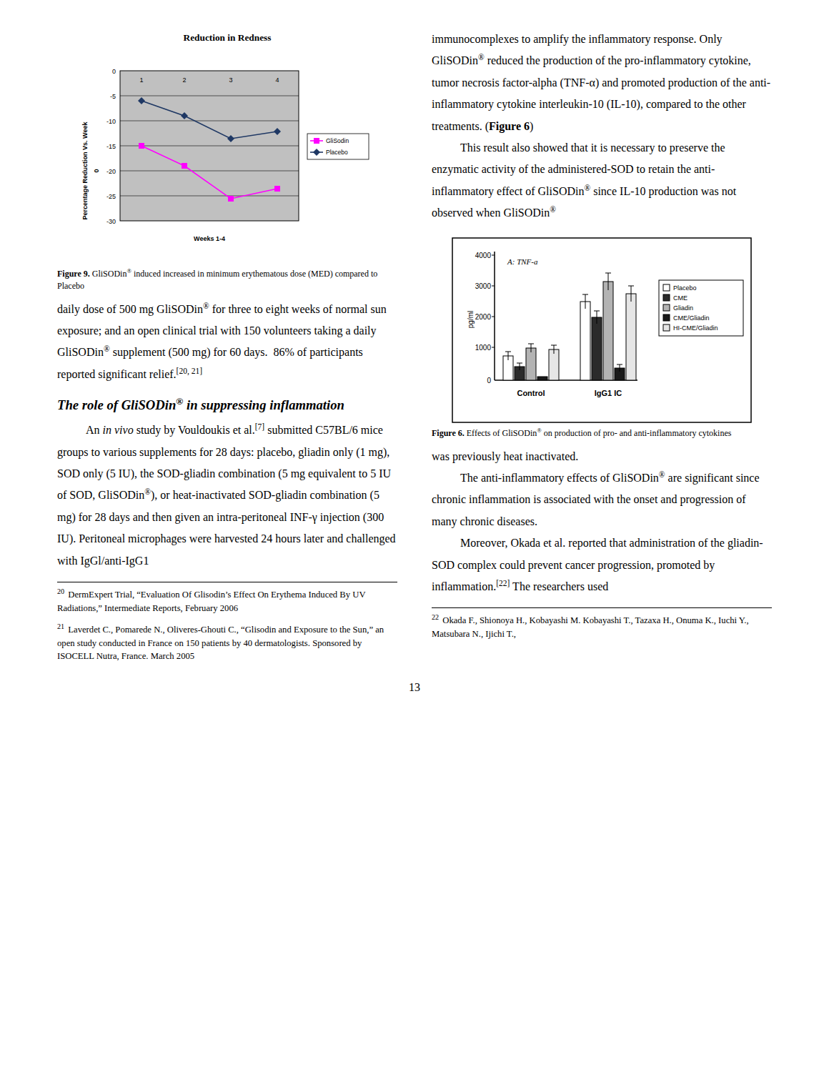Reduction in Redness
Percentage Reduction Vs. Week 0 0 -5 -10 -15 -20 -25 -30 1 2 3 4 GliSodin Placebo Weeks 1-4
Figure 9. GliSODin® induced increased in minimum erythematous dose (MED) compared to Placebo
daily dose of 500 mg GliSODin® for three to eight weeks of normal sun exposure; and an open clinical trial with 150 volunteers taking a daily GliSODin® supplement (500 mg) for 60 days. 86% of participants reported significant relief.[20, 21]
The role of GliSODin® in suppressing inflammation
An in vivo study by Vouldoukis et al.[7] submitted C57BL/6 mice groups to various supplements for 28 days: placebo, gliadin only (1 mg), SOD only (5 IU), the SOD-gliadin combination (5 mg equivalent to 5 IU of SOD, GliSODin®), or heat-inactivated SOD-gliadin combination (5 mg) for 28 days and then given an intra-peritoneal INF-γ injection (300 IU). Peritoneal microphages were harvested 24 hours later and challenged with IgGl/anti-IgG1
20 DermExpert Trial, “Evaluation Of Glisodin’s Effect On Erythema Induced By UV Radiations,” Intermediate Reports, February 2006
21 Laverdet C., Pomarede N., Oliveres-Ghouti C., “Glisodin and Exposure to the Sun,” an open study conducted in France on 150 patients by 40 dermatologists. Sponsored by ISOCELL Nutra, France. March 2005
immunocomplexes to amplify the inflammatory response. Only GliSODin® reduced the production of the pro-inflammatory cytokine, tumor necrosis factor-alpha (TNF-α) and promoted production of the anti-inflammatory cytokine interleukin-10 (IL-10), compared to the other treatments. (Figure 6)
This result also showed that it is necessary to preserve the enzymatic activity of the administered-SOD to retain the anti-inflammatory effect of GliSODin® since IL-10 production was not observed when GliSODin®
4000 3000 2000 1000 0 pg/ml A: TNF-a Control IgG1 IC Placebo CME Gliadin CME/Gliadin HI-CME/Gliadin
Figure 6. Effects of GliSODin® on production of pro- and anti-inflammatory cytokines
was previously heat inactivated.
The anti-inflammatory effects of GliSODin® are significant since chronic inflammation is associated with the onset and progression of many chronic diseases.
Moreover, Okada et al. reported that administration of the gliadin-SOD complex could prevent cancer progression, promoted by inflammation.[22] The researchers used
22 Okada F., Shionoya H., Kobayashi M. Kobayashi T., Tazaxa H., Onuma K., Iuchi Y., Matsubara N., Ijichi T.,
13